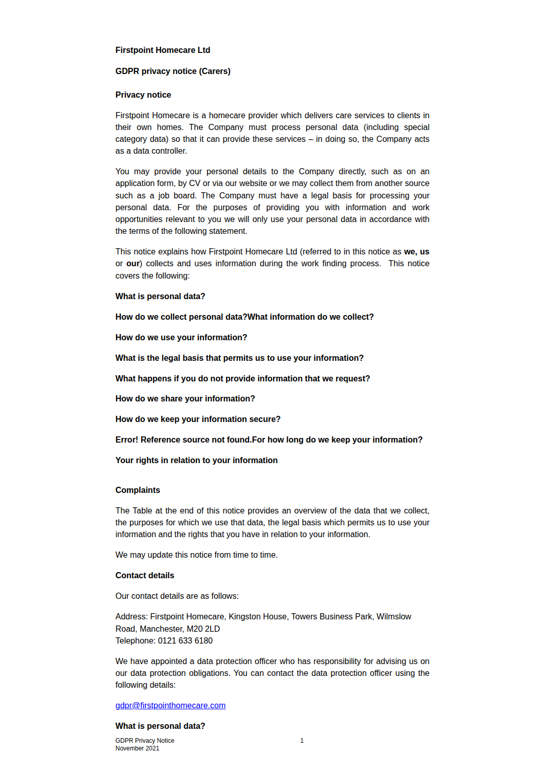Firstpoint Homecare Ltd
GDPR privacy notice (Carers)
Privacy notice
Firstpoint Homecare is a homecare provider which delivers care services to clients in their own homes. The Company must process personal data (including special category data) so that it can provide these services – in doing so, the Company acts as a data controller.
You may provide your personal details to the Company directly, such as on an application form, by CV or via our website or we may collect them from another source such as a job board. The Company must have a legal basis for processing your personal data. For the purposes of providing you with information and work opportunities relevant to you we will only use your personal data in accordance with the terms of the following statement.
This notice explains how Firstpoint Homecare Ltd (referred to in this notice as we, us or our) collects and uses information during the work finding process. This notice covers the following:
What is personal data?
How do we collect personal data?What information do we collect?
How do we use your information?
What is the legal basis that permits us to use your information?
What happens if you do not provide information that we request?
How do we share your information?
How do we keep your information secure?
Error! Reference source not found.For how long do we keep your information?
Your rights in relation to your information
Complaints
The Table at the end of this notice provides an overview of the data that we collect, the purposes for which we use that data, the legal basis which permits us to use your information and the rights that you have in relation to your information.
We may update this notice from time to time.
Contact details
Our contact details are as follows:
Address: Firstpoint Homecare, Kingston House, Towers Business Park, Wilmslow Road, Manchester, M20 2LD
Telephone: 0121 633 6180
We have appointed a data protection officer who has responsibility for advising us on our data protection obligations. You can contact the data protection officer using the following details:
gdpr@firstpointhomecare.com
What is personal data?
GDPR Privacy Notice
November 2021
1